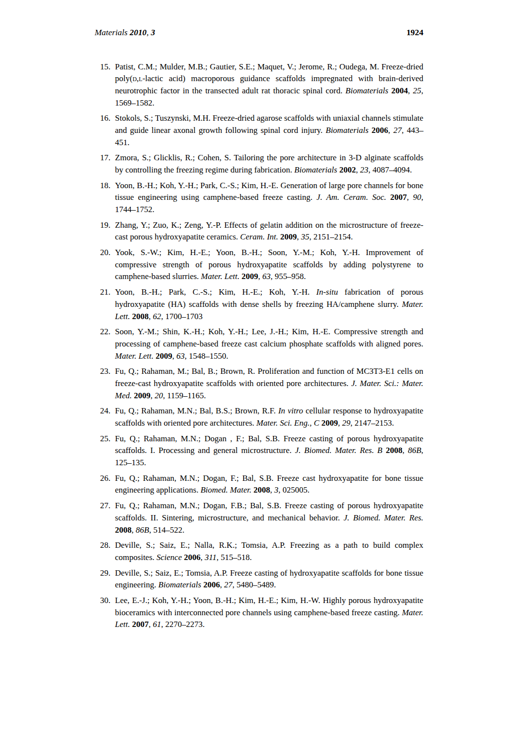Materials 2010, 3 1924
15. Patist, C.M.; Mulder, M.B.; Gautier, S.E.; Maquet, V.; Jerome, R.; Oudega, M. Freeze-dried poly(d,l-lactic acid) macroporous guidance scaffolds impregnated with brain-derived neurotrophic factor in the transected adult rat thoracic spinal cord. Biomaterials 2004, 25, 1569–1582.
16. Stokols, S.; Tuszynski, M.H. Freeze-dried agarose scaffolds with uniaxial channels stimulate and guide linear axonal growth following spinal cord injury. Biomaterials 2006, 27, 443–451.
17. Zmora, S.; Glicklis, R.; Cohen, S. Tailoring the pore architecture in 3-D alginate scaffolds by controlling the freezing regime during fabrication. Biomaterials 2002, 23, 4087–4094.
18. Yoon, B.-H.; Koh, Y.-H.; Park, C.-S.; Kim, H.-E. Generation of large pore channels for bone tissue engineering using camphene-based freeze casting. J. Am. Ceram. Soc. 2007, 90, 1744–1752.
19. Zhang, Y.; Zuo, K.; Zeng, Y.-P. Effects of gelatin addition on the microstructure of freeze-cast porous hydroxyapatite ceramics. Ceram. Int. 2009, 35, 2151–2154.
20. Yook, S.-W.; Kim, H.-E.; Yoon, B.-H.; Soon, Y.-M.; Koh, Y.-H. Improvement of compressive strength of porous hydroxyapatite scaffolds by adding polystyrene to camphene-based slurries. Mater. Lett. 2009, 63, 955–958.
21. Yoon, B.-H.; Park, C.-S.; Kim, H.-E.; Koh, Y.-H. In-situ fabrication of porous hydroxyapatite (HA) scaffolds with dense shells by freezing HA/camphene slurry. Mater. Lett. 2008, 62, 1700–1703
22. Soon, Y.-M.; Shin, K.-H.; Koh, Y.-H.; Lee, J.-H.; Kim, H.-E. Compressive strength and processing of camphene-based freeze cast calcium phosphate scaffolds with aligned pores. Mater. Lett. 2009, 63, 1548–1550.
23. Fu, Q.; Rahaman, M.; Bal, B.; Brown, R. Proliferation and function of MC3T3-E1 cells on freeze-cast hydroxyapatite scaffolds with oriented pore architectures. J. Mater. Sci.: Mater. Med. 2009, 20, 1159–1165.
24. Fu, Q.; Rahaman, M.N.; Bal, B.S.; Brown, R.F. In vitro cellular response to hydroxyapatite scaffolds with oriented pore architectures. Mater. Sci. Eng., C 2009, 29, 2147–2153.
25. Fu, Q.; Rahaman, M.N.; Dogan , F.; Bal, S.B. Freeze casting of porous hydroxyapatite scaffolds. I. Processing and general microstructure. J. Biomed. Mater. Res. B 2008, 86B, 125–135.
26. Fu, Q.; Rahaman, M.N.; Dogan, F.; Bal, S.B. Freeze cast hydroxyapatite for bone tissue engineering applications. Biomed. Mater. 2008, 3, 025005.
27. Fu, Q.; Rahaman, M.N.; Dogan, F.B.; Bal, S.B. Freeze casting of porous hydroxyapatite scaffolds. II. Sintering, microstructure, and mechanical behavior. J. Biomed. Mater. Res. 2008, 86B, 514–522.
28. Deville, S.; Saiz, E.; Nalla, R.K.; Tomsia, A.P. Freezing as a path to build complex composites. Science 2006, 311, 515–518.
29. Deville, S.; Saiz, E.; Tomsia, A.P. Freeze casting of hydroxyapatite scaffolds for bone tissue engineering. Biomaterials 2006, 27, 5480–5489.
30. Lee, E.-J.; Koh, Y.-H.; Yoon, B.-H.; Kim, H.-E.; Kim, H.-W. Highly porous hydroxyapatite bioceramics with interconnected pore channels using camphene-based freeze casting. Mater. Lett. 2007, 61, 2270–2273.